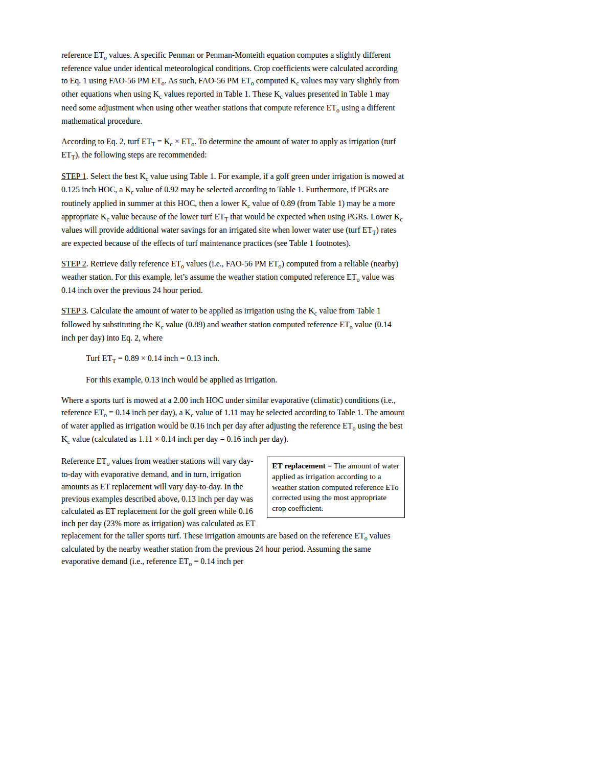reference ETo values. A specific Penman or Penman-Monteith equation computes a slightly different reference value under identical meteorological conditions. Crop coefficients were calculated according to Eq. 1 using FAO-56 PM ETo. As such, FAO-56 PM ETo computed Kc values may vary slightly from other equations when using Kc values reported in Table 1. These Kc values presented in Table 1 may need some adjustment when using other weather stations that compute reference ETo using a different mathematical procedure.
According to Eq. 2, turf ETT = Kc × ETo. To determine the amount of water to apply as irrigation (turf ETT), the following steps are recommended:
STEP 1. Select the best Kc value using Table 1. For example, if a golf green under irrigation is mowed at 0.125 inch HOC, a Kc value of 0.92 may be selected according to Table 1. Furthermore, if PGRs are routinely applied in summer at this HOC, then a lower Kc value of 0.89 (from Table 1) may be a more appropriate Kc value because of the lower turf ETT that would be expected when using PGRs. Lower Kc values will provide additional water savings for an irrigated site when lower water use (turf ETT) rates are expected because of the effects of turf maintenance practices (see Table 1 footnotes).
STEP 2. Retrieve daily reference ETo values (i.e., FAO-56 PM ETo) computed from a reliable (nearby) weather station. For this example, let’s assume the weather station computed reference ETo value was 0.14 inch over the previous 24 hour period.
STEP 3. Calculate the amount of water to be applied as irrigation using the Kc value from Table 1 followed by substituting the Kc value (0.89) and weather station computed reference ETo value (0.14 inch per day) into Eq. 2, where
Turf ETT = 0.89 × 0.14 inch = 0.13 inch.
For this example, 0.13 inch would be applied as irrigation.
Where a sports turf is mowed at a 2.00 inch HOC under similar evaporative (climatic) conditions (i.e., reference ETo = 0.14 inch per day), a Kc value of 1.11 may be selected according to Table 1. The amount of water applied as irrigation would be 0.16 inch per day after adjusting the reference ETo using the best Kc value (calculated as 1.11 × 0.14 inch per day = 0.16 inch per day).
ET replacement = The amount of water applied as irrigation according to a weather station computed reference ETo corrected using the most appropriate crop coefficient.
Reference ETo values from weather stations will vary day-to-day with evaporative demand, and in turn, irrigation amounts as ET replacement will vary day-to-day. In the previous examples described above, 0.13 inch per day was calculated as ET replacement for the golf green while 0.16 inch per day (23% more as irrigation) was calculated as ET replacement for the taller sports turf. These irrigation amounts are based on the reference ETo values calculated by the nearby weather station from the previous 24 hour period. Assuming the same evaporative demand (i.e., reference ETo = 0.14 inch per